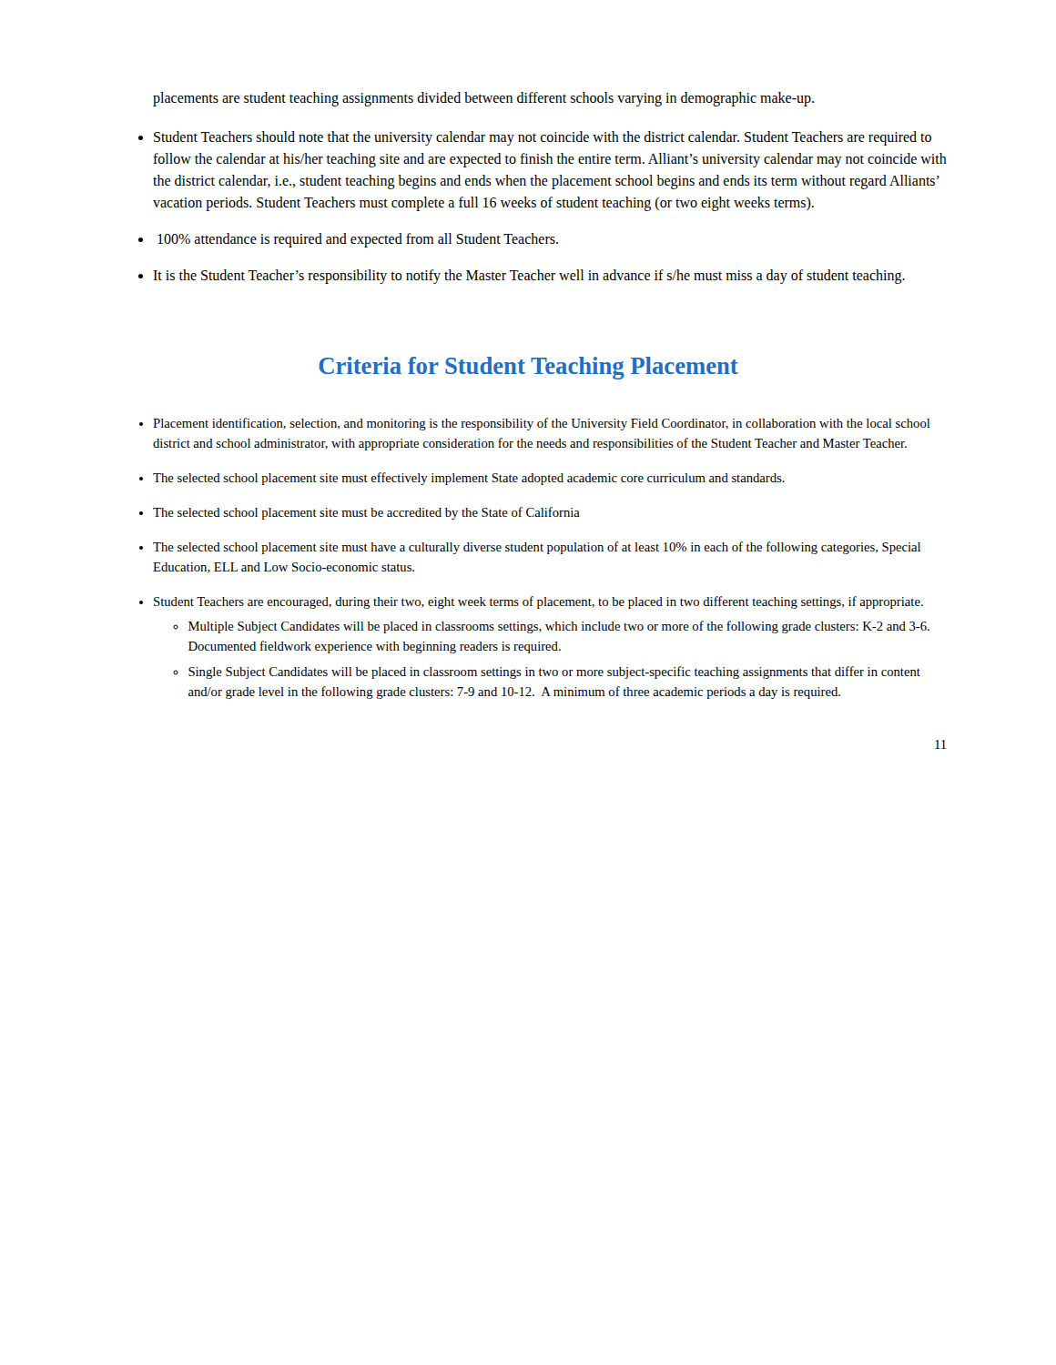placements are student teaching assignments divided between different schools varying in demographic make-up.
Student Teachers should note that the university calendar may not coincide with the district calendar. Student Teachers are required to follow the calendar at his/her teaching site and are expected to finish the entire term. Alliant’s university calendar may not coincide with the district calendar, i.e., student teaching begins and ends when the placement school begins and ends its term without regard Alliants’ vacation periods. Student Teachers must complete a full 16 weeks of student teaching (or two eight weeks terms).
100% attendance is required and expected from all Student Teachers.
It is the Student Teacher’s responsibility to notify the Master Teacher well in advance if s/he must miss a day of student teaching.
Criteria for Student Teaching Placement
Placement identification, selection, and monitoring is the responsibility of the University Field Coordinator, in collaboration with the local school district and school administrator, with appropriate consideration for the needs and responsibilities of the Student Teacher and Master Teacher.
The selected school placement site must effectively implement State adopted academic core curriculum and standards.
The selected school placement site must be accredited by the State of California
The selected school placement site must have a culturally diverse student population of at least 10% in each of the following categories, Special Education, ELL and Low Socio-economic status.
Student Teachers are encouraged, during their two, eight week terms of placement, to be placed in two different teaching settings, if appropriate.
Multiple Subject Candidates will be placed in classrooms settings, which include two or more of the following grade clusters: K-2 and 3-6. Documented fieldwork experience with beginning readers is required.
Single Subject Candidates will be placed in classroom settings in two or more subject-specific teaching assignments that differ in content and/or grade level in the following grade clusters: 7-9 and 10-12. A minimum of three academic periods a day is required.
11